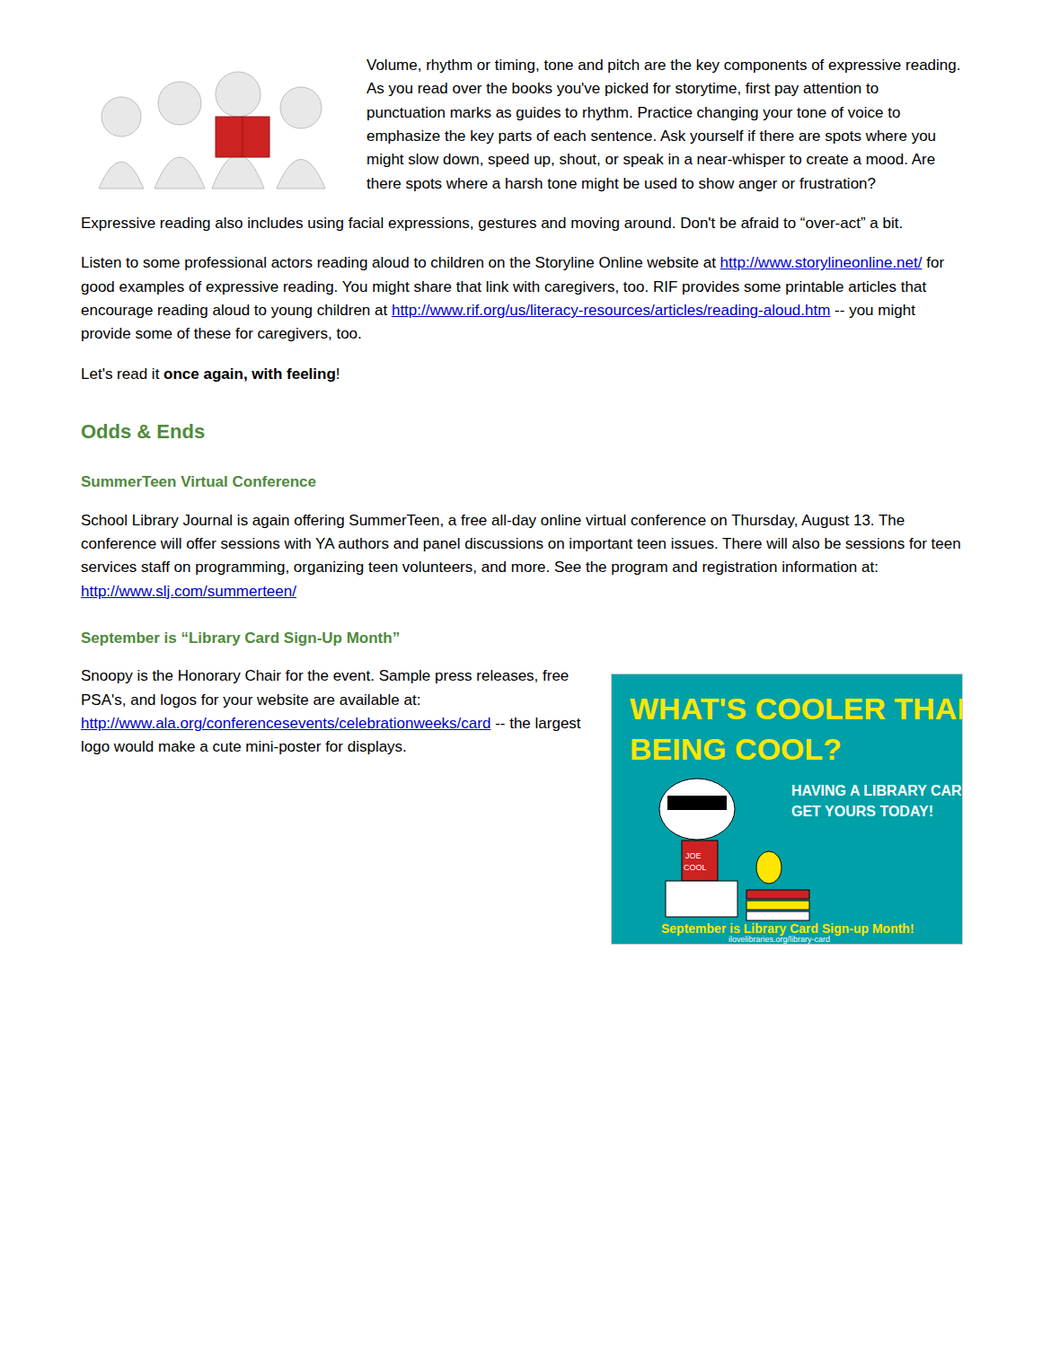Volume, rhythm or timing, tone and pitch are the key components of expressive reading. As you read over the books you've picked for storytime, first pay attention to punctuation marks as guides to rhythm. Practice changing your tone of voice to emphasize the key parts of each sentence. Ask yourself if there are spots where you might slow down, speed up, shout, or speak in a near-whisper to create a mood. Are there spots where a harsh tone might be used to show anger or frustration?
Expressive reading also includes using facial expressions, gestures and moving around. Don't be afraid to “over-act” a bit.
Listen to some professional actors reading aloud to children on the Storyline Online website at http://www.storylineonline.net/ for good examples of expressive reading. You might share that link with caregivers, too. RIF provides some printable articles that encourage reading aloud to young children at http://www.rif.org/us/literacy-resources/articles/reading-aloud.htm -- you might provide some of these for caregivers, too.
Let's read it once again, with feeling!
Odds & Ends
SummerTeen Virtual Conference
School Library Journal is again offering SummerTeen, a free all-day online virtual conference on Thursday, August 13. The conference will offer sessions with YA authors and panel discussions on important teen issues. There will also be sessions for teen services staff on programming, organizing teen volunteers, and more. See the program and registration information at:
http://www.slj.com/summerteen/
September is “Library Card Sign-Up Month”
Snoopy is the Honorary Chair for the event. Sample press releases, free PSA's, and logos for your website are available at:
http://www.ala.org/conferencesevents/celebrationweeks/card -- the largest logo would make a cute mini-poster for displays.